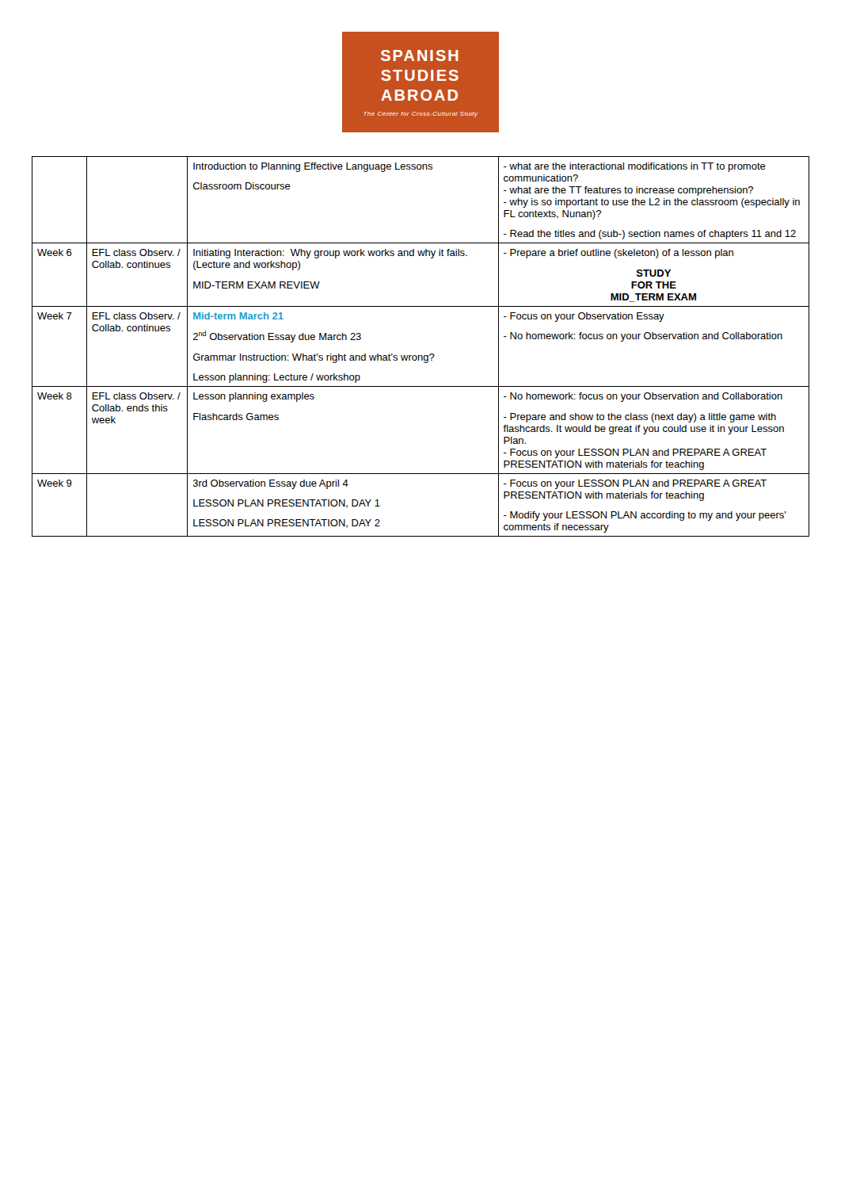SPANISH
STUDIES
ABROAD
The Center for Cross-Cultural Study
| | | Introduction to Planning Effective Language Lessons Classroom Discourse | - what are the interactional modifications in TT to promote communication? - what are the TT features to increase comprehension? - why is so important to use the L2 in the classroom (especially in FL contexts, Nunan)? - Read the titles and (sub-) section names of chapters 11 and 12 |
| Week 6 | EFL class Observ. / Collab. continues | Initiating Interaction: Why group work works and why it fails. (Lecture and workshop) MID-TERM EXAM REVIEW | - Prepare a brief outline (skeleton) of a lesson plan STUDY FOR THE MID_TERM EXAM |
| Week 7 | EFL class Observ. / Collab. continues | Mid-term March 21 2 nd Observation Essay due March 23 Grammar Instruction: What's right and what's wrong? Lesson planning: Lecture / workshop | - Focus on your Observation Essay - No homework: focus on your Observation and Collaboration |
| Week 8 | EFL class Observ. / Collab. ends this week | Lesson planning examples Flashcards Games | - No homework: focus on your Observation and Collaboration - Prepare and show to the class (next day) a little game with flashcards. It would be great if you could use it in your Lesson Plan. - Focus on your LESSON PLAN and PREPARE A GREAT PRESENTATION with materials for teaching |
| Week 9 | | 3rd Observation Essay due April 4 LESSON PLAN PRESENTATION, DAY 1 LESSON PLAN PRESENTATION, DAY 2 | - Focus on your LESSON PLAN and PREPARE A GREAT PRESENTATION with materials for teaching - Modify your LESSON PLAN according to my and your peers' comments if necessary |